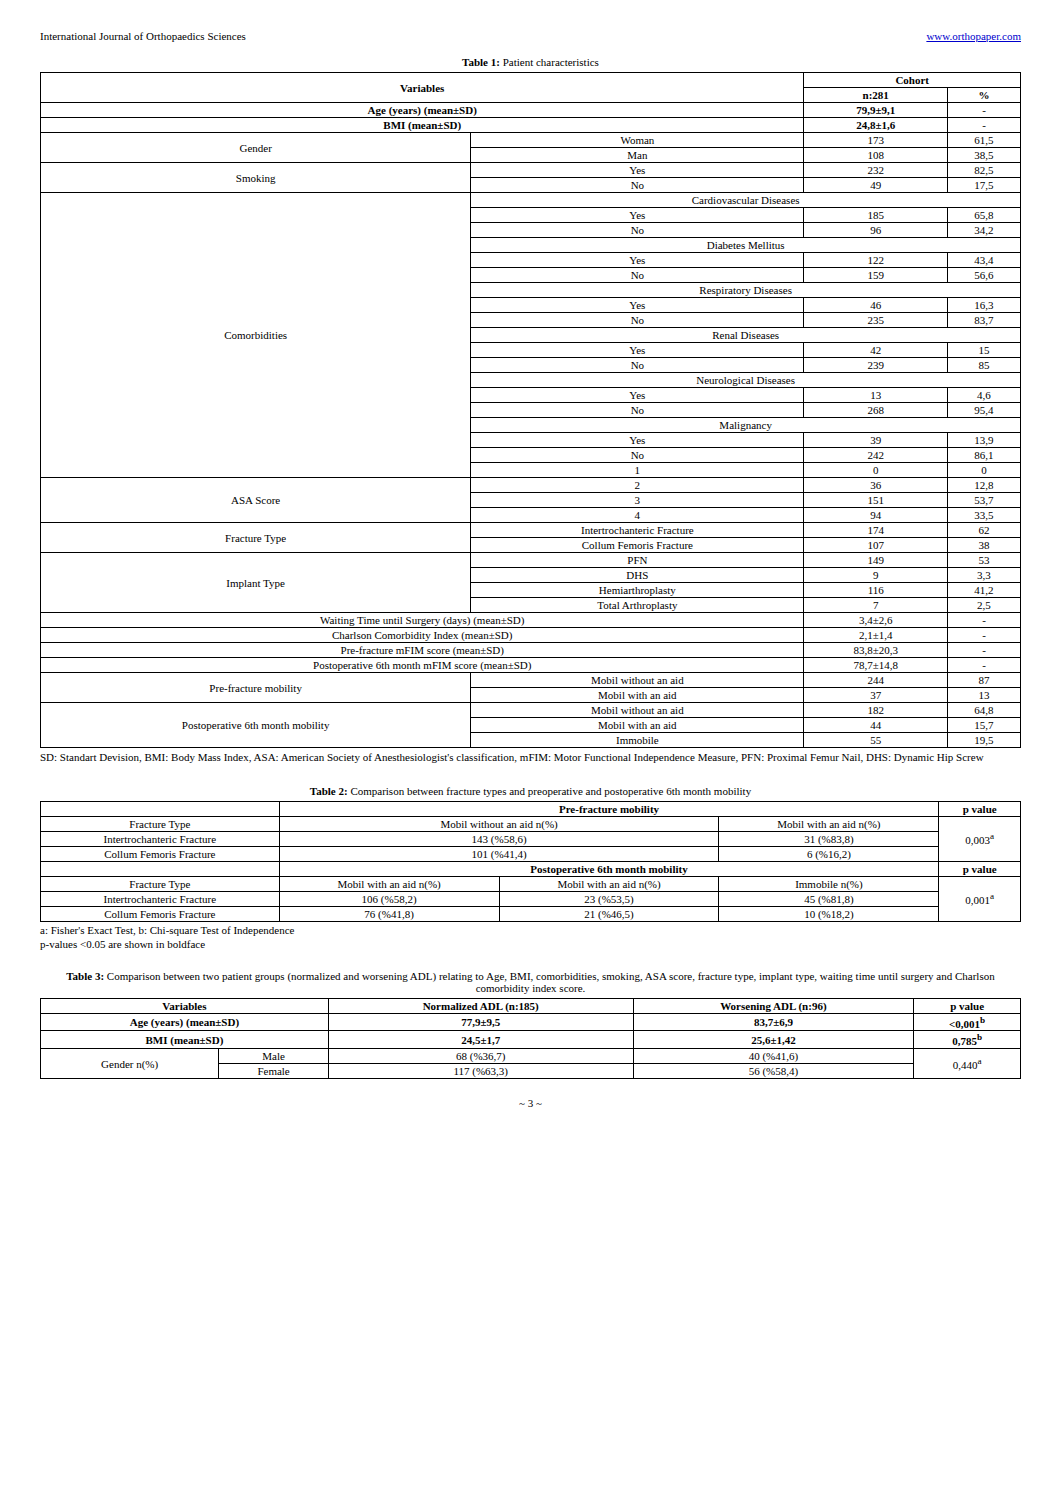International Journal of Orthopaedics Sciences www.orthopaper.com
Table 1: Patient characteristics
| Variables | Cohort |
| n:281 | % |
| Age (years) (mean±SD) | 79,9±9,1 | - |
| BMI (mean±SD) | 24,8±1,6 | - |
| Gender | Woman | 173 | 61,5 |
| Man | 108 | 38,5 |
| Smoking | Yes | 232 | 82,5 |
| No | 49 | 17,5 |
| Comorbidities | Cardiovascular Diseases |
| Yes | 185 | 65,8 |
| No | 96 | 34,2 |
| Diabetes Mellitus |
| Yes | 122 | 43,4 |
| No | 159 | 56,6 |
| Respiratory Diseases |
| Yes | 46 | 16,3 |
| No | 235 | 83,7 |
| Renal Diseases |
| Yes | 42 | 15 |
| No | 239 | 85 |
| Neurological Diseases |
| Yes | 13 | 4,6 |
| No | 268 | 95,4 |
| Malignancy |
| Yes | 39 | 13,9 |
| No | 242 | 86,1 |
| 1 | 0 | 0 |
| ASA Score | 2 | 36 | 12,8 |
| 3 | 151 | 53,7 |
| 4 | 94 | 33,5 |
| Fracture Type | Intertrochanteric Fracture | 174 | 62 |
| Collum Femoris Fracture | 107 | 38 |
| Implant Type | PFN | 149 | 53 |
| DHS | 9 | 3,3 |
| Hemiarthroplasty | 116 | 41,2 |
| Total Arthroplasty | 7 | 2,5 |
| Waiting Time until Surgery (days) (mean±SD) | 3,4±2,6 | - |
| Charlson Comorbidity Index (mean±SD) | 2,1±1,4 | - |
| Pre-fracture mFIM score (mean±SD) | 83,8±20,3 | - |
| Postoperative 6th month mFIM score (mean±SD) | 78,7±14,8 | - |
| Pre-fracture mobility | Mobil without an aid | 244 | 87 |
| Mobil with an aid | 37 | 13 |
| Postoperative 6th month mobility | Mobil without an aid | 182 | 64,8 |
| Mobil with an aid | 44 | 15,7 |
| Immobile | 55 | 19,5 |
SD: Standart Devision, BMI: Body Mass Index, ASA: American Society of Anesthesiologist's classification, mFIM: Motor Functional Independence Measure, PFN: Proximal Femur Nail, DHS: Dynamic Hip Screw
Table 2: Comparison between fracture types and preoperative and postoperative 6th month mobility
| | Pre-fracture mobility | p value |
| Fracture Type | Mobil without an aid n(%) | Mobil with an aid n(%) | 0,003 a |
| Intertrochanteric Fracture | 143 (%58,6) | 31 (%83,8) |
| Collum Femoris Fracture | 101 (%41,4) | 6 (%16,2) |
| | Postoperative 6th month mobility | p value |
| Fracture Type | Mobil with an aid n(%) | Mobil with an aid n(%) | Immobile n(%) | 0,001 a |
| Intertrochanteric Fracture | 106 (%58,2) | 23 (%53,5) | 45 (%81,8) |
| Collum Femoris Fracture | 76 (%41,8) | 21 (%46,5) | 10 (%18,2) |
a: Fisher's Exact Test, b: Chi-square Test of Independence
p-values <0.05 are shown in boldface
Table 3: Comparison between two patient groups (normalized and worsening ADL) relating to Age, BMI, comorbidities, smoking, ASA score, fracture type, implant type, waiting time until surgery and Charlson comorbidity index score.
| Variables | Normalized ADL (n:185) | Worsening ADL (n:96) | p value |
| Age (years) (mean±SD) | 77,9±9,5 | 83,7±6,9 | <0,001 b |
| BMI (mean±SD) | 24,5±1,7 | 25,6±1,42 | 0,785 b |
| Gender n(%) | Male | 68 (%36,7) | 40 (%41,6) | 0,440 a |
| Female | 117 (%63,3) | 56 (%58,4) |
~ 3 ~